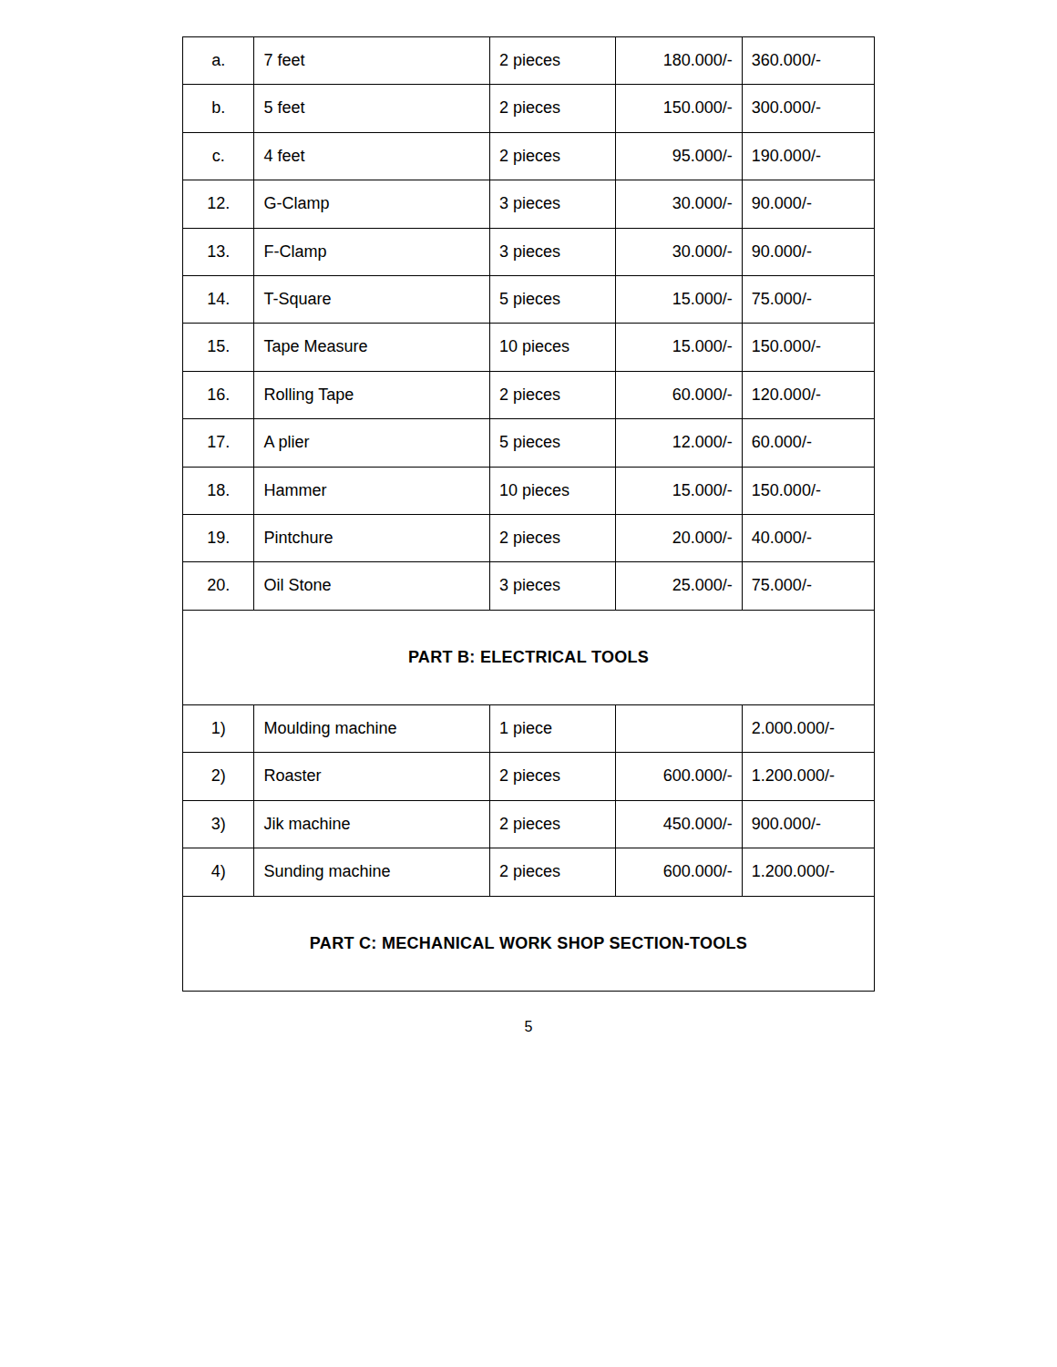| a. | 7 feet | 2 pieces | 180.000/- | 360.000/- |
| b. | 5 feet | 2 pieces | 150.000/- | 300.000/- |
| c. | 4 feet | 2 pieces | 95.000/- | 190.000/- |
| 12. | G-Clamp | 3 pieces | 30.000/- | 90.000/- |
| 13. | F-Clamp | 3 pieces | 30.000/- | 90.000/- |
| 14. | T-Square | 5 pieces | 15.000/- | 75.000/- |
| 15. | Tape Measure | 10 pieces | 15.000/- | 150.000/- |
| 16. | Rolling Tape | 2 pieces | 60.000/- | 120.000/- |
| 17. | A plier | 5 pieces | 12.000/- | 60.000/- |
| 18. | Hammer | 10 pieces | 15.000/- | 150.000/- |
| 19. | Pintchure | 2 pieces | 20.000/- | 40.000/- |
| 20. | Oil Stone | 3 pieces | 25.000/- | 75.000/- |
| PART B: ELECTRICAL TOOLS |
| 1) | Moulding machine | 1 piece | | 2.000.000/- |
| 2) | Roaster | 2 pieces | 600.000/- | 1.200.000/- |
| 3) | Jik machine | 2 pieces | 450.000/- | 900.000/- |
| 4) | Sunding machine | 2 pieces | 600.000/- | 1.200.000/- |
| PART C: MECHANICAL WORK SHOP SECTION-TOOLS |
5